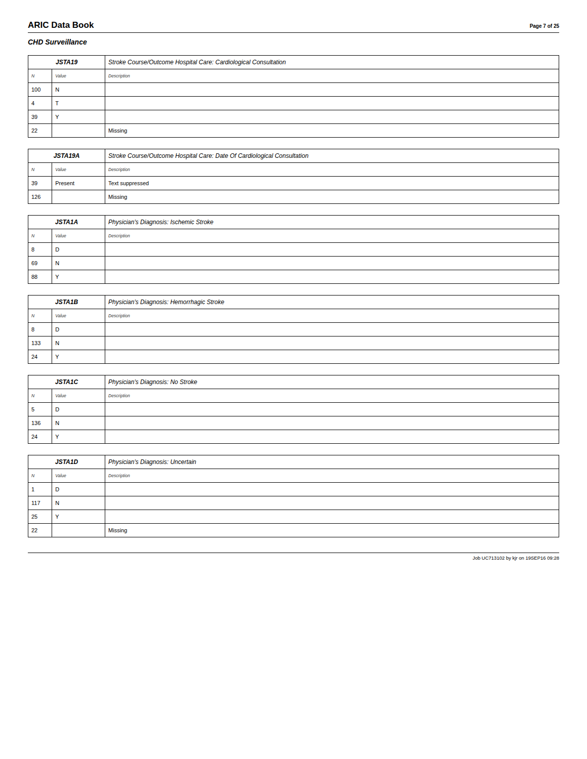ARIC Data Book
Page 7 of 25
CHD Surveillance
| JSTA19 | Stroke Course/Outcome Hospital Care: Cardiological Consultation |
| N | Value | Description |
| 100 | N | |
| 4 | T | |
| 39 | Y | |
| 22 | | Missing |
| JSTA19A | Stroke Course/Outcome Hospital Care: Date Of Cardiological Consultation |
| N | Value | Description |
| 39 | Present | Text suppressed |
| 126 | | Missing |
| JSTA1A | Physician's Diagnosis: Ischemic Stroke |
| N | Value | Description |
| 8 | D | |
| 69 | N | |
| 88 | Y | |
| JSTA1B | Physician's Diagnosis: Hemorrhagic Stroke |
| N | Value | Description |
| 8 | D | |
| 133 | N | |
| 24 | Y | |
| JSTA1C | Physician's Diagnosis: No Stroke |
| N | Value | Description |
| 5 | D | |
| 136 | N | |
| 24 | Y | |
| JSTA1D | Physician's Diagnosis: Uncertain |
| N | Value | Description |
| 1 | D | |
| 117 | N | |
| 25 | Y | |
| 22 | | Missing |
Job UC713102 by kjr on 19SEP16 09:28